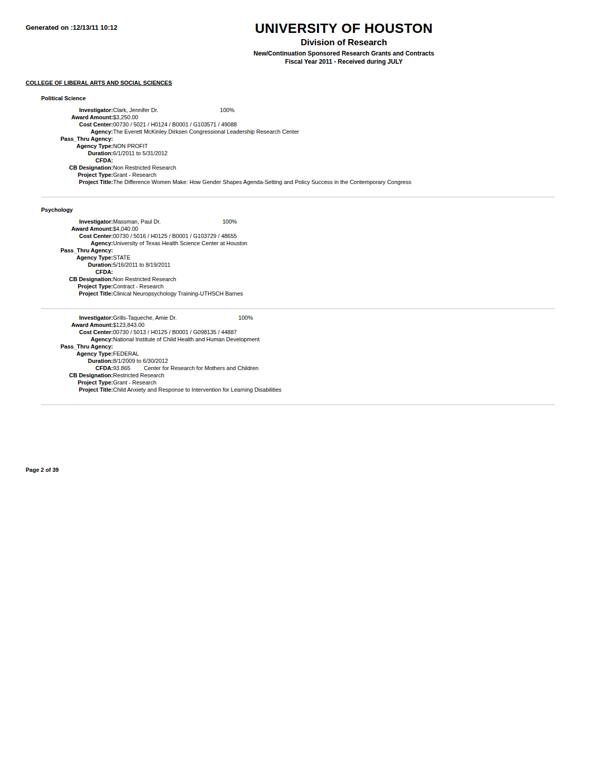Generated on :12/13/11 10:12
UNIVERSITY OF HOUSTON
Division of Research
New/Continuation Sponsored Research Grants and Contracts
Fiscal Year 2011 - Received during JULY
COLLEGE OF LIBERAL ARTS AND SOCIAL SCIENCES
Political Science
| Investigator: | Clark, Jennifer Dr. 100% |
| Award Amount: | $3,250.00 |
| Cost Center: | 00730 / 5021 / H0124 / B0001 / G103571 / 49088 |
| Agency: | The Everett McKinley Dirksen Congressional Leadership Research Center |
| Pass_Thru Agency: | |
| Agency Type: | NON PROFIT |
| Duration: | 6/1/2011 to 5/31/2012 |
| CFDA: | |
| CB Designation: | Non Restricted Research |
| Project Type: | Grant - Research |
| Project Title: | The Difference Women Make: How Gender Shapes Agenda-Setting and Policy Success in the Contemporary Congress |
Psychology
| Investigator: | Massman, Paul Dr. 100% |
| Award Amount: | $4,040.00 |
| Cost Center: | 00730 / 5016 / H0125 / B0001 / G103729 / 48655 |
| Agency: | University of Texas Health Science Center at Houston |
| Pass_Thru Agency: | |
| Agency Type: | STATE |
| Duration: | 5/16/2011 to 8/19/2011 |
| CFDA: | |
| CB Designation: | Non Restricted Research |
| Project Type: | Contract - Research |
| Project Title: | Clinical Neuropsychology Training-UTHSCH Barnes |
| Investigator: | Grills-Taqueche, Amie Dr. 100% |
| Award Amount: | $123,843.00 |
| Cost Center: | 00730 / 5013 / H0125 / B0001 / G098135 / 44887 |
| Agency: | National Institute of Child Health and Human Development |
| Pass_Thru Agency: | |
| Agency Type: | FEDERAL |
| Duration: | 8/1/2009 to 6/30/2012 |
| CFDA: | 93.865 Center for Research for Mothers and Children |
| CB Designation: | Restricted Research |
| Project Type: | Grant - Research |
| Project Title: | Child Anxiety and Response to Intervention for Learning Disabilities |
Page 2 of 39